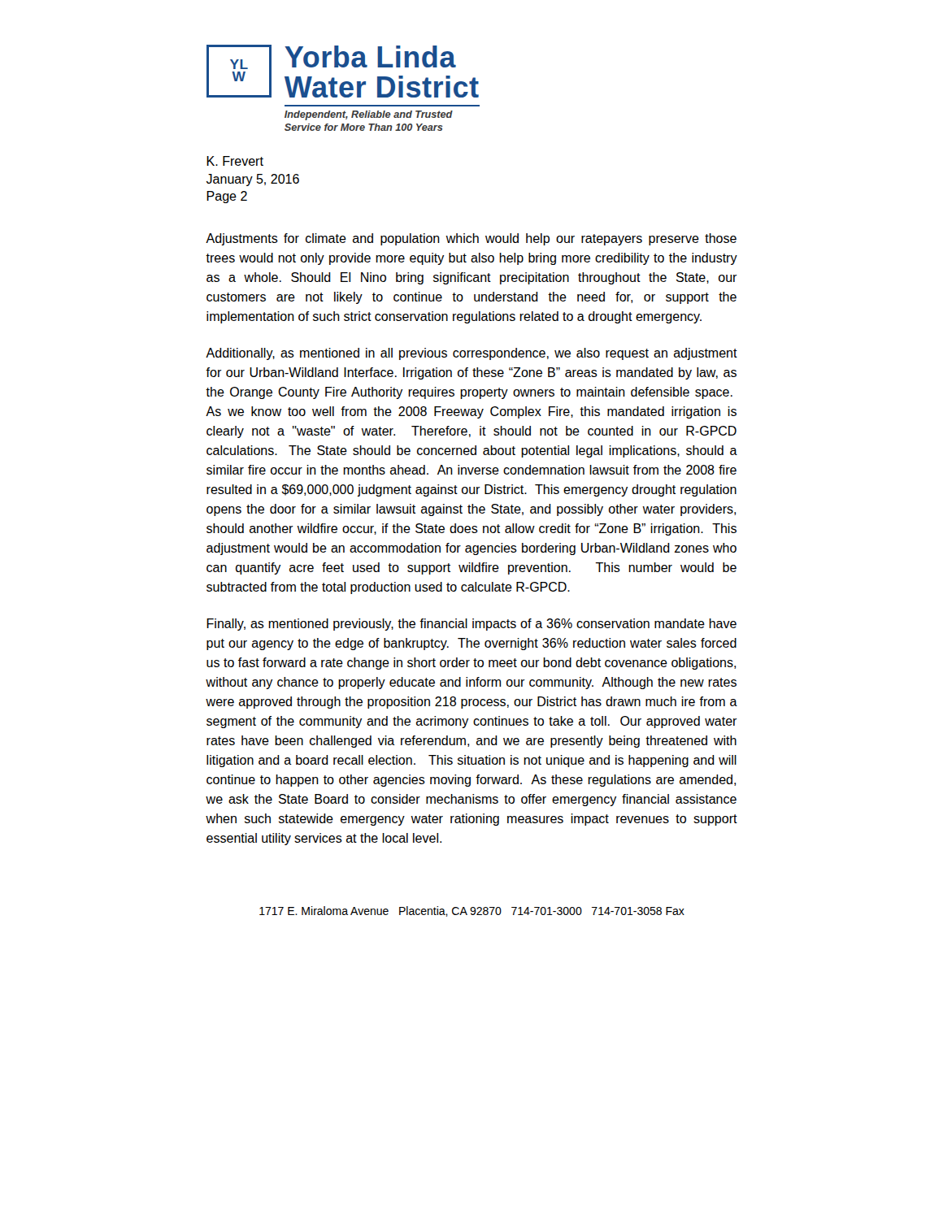YL W
Yorba Linda
Water District
Independent, Reliable and Trusted
Service for More Than 100 Years
K. Frevert
January 5, 2016
Page 2
Adjustments for climate and population which would help our ratepayers preserve those trees would not only provide more equity but also help bring more credibility to the industry as a whole. Should El Nino bring significant precipitation throughout the State, our customers are not likely to continue to understand the need for, or support the implementation of such strict conservation regulations related to a drought emergency.
Additionally, as mentioned in all previous correspondence, we also request an adjustment for our Urban-Wildland Interface. Irrigation of these “Zone B” areas is mandated by law, as the Orange County Fire Authority requires property owners to maintain defensible space. As we know too well from the 2008 Freeway Complex Fire, this mandated irrigation is clearly not a "waste" of water. Therefore, it should not be counted in our R-GPCD calculations. The State should be concerned about potential legal implications, should a similar fire occur in the months ahead. An inverse condemnation lawsuit from the 2008 fire resulted in a $69,000,000 judgment against our District. This emergency drought regulation opens the door for a similar lawsuit against the State, and possibly other water providers, should another wildfire occur, if the State does not allow credit for “Zone B” irrigation. This adjustment would be an accommodation for agencies bordering Urban-Wildland zones who can quantify acre feet used to support wildfire prevention. This number would be subtracted from the total production used to calculate R-GPCD.
Finally, as mentioned previously, the financial impacts of a 36% conservation mandate have put our agency to the edge of bankruptcy. The overnight 36% reduction water sales forced us to fast forward a rate change in short order to meet our bond debt covenance obligations, without any chance to properly educate and inform our community. Although the new rates were approved through the proposition 218 process, our District has drawn much ire from a segment of the community and the acrimony continues to take a toll. Our approved water rates have been challenged via referendum, and we are presently being threatened with litigation and a board recall election. This situation is not unique and is happening and will continue to happen to other agencies moving forward. As these regulations are amended, we ask the State Board to consider mechanisms to offer emergency financial assistance when such statewide emergency water rationing measures impact revenues to support essential utility services at the local level.
1717 E. Miraloma Avenue Placentia, CA 92870 714-701-3000 714-701-3058 Fax